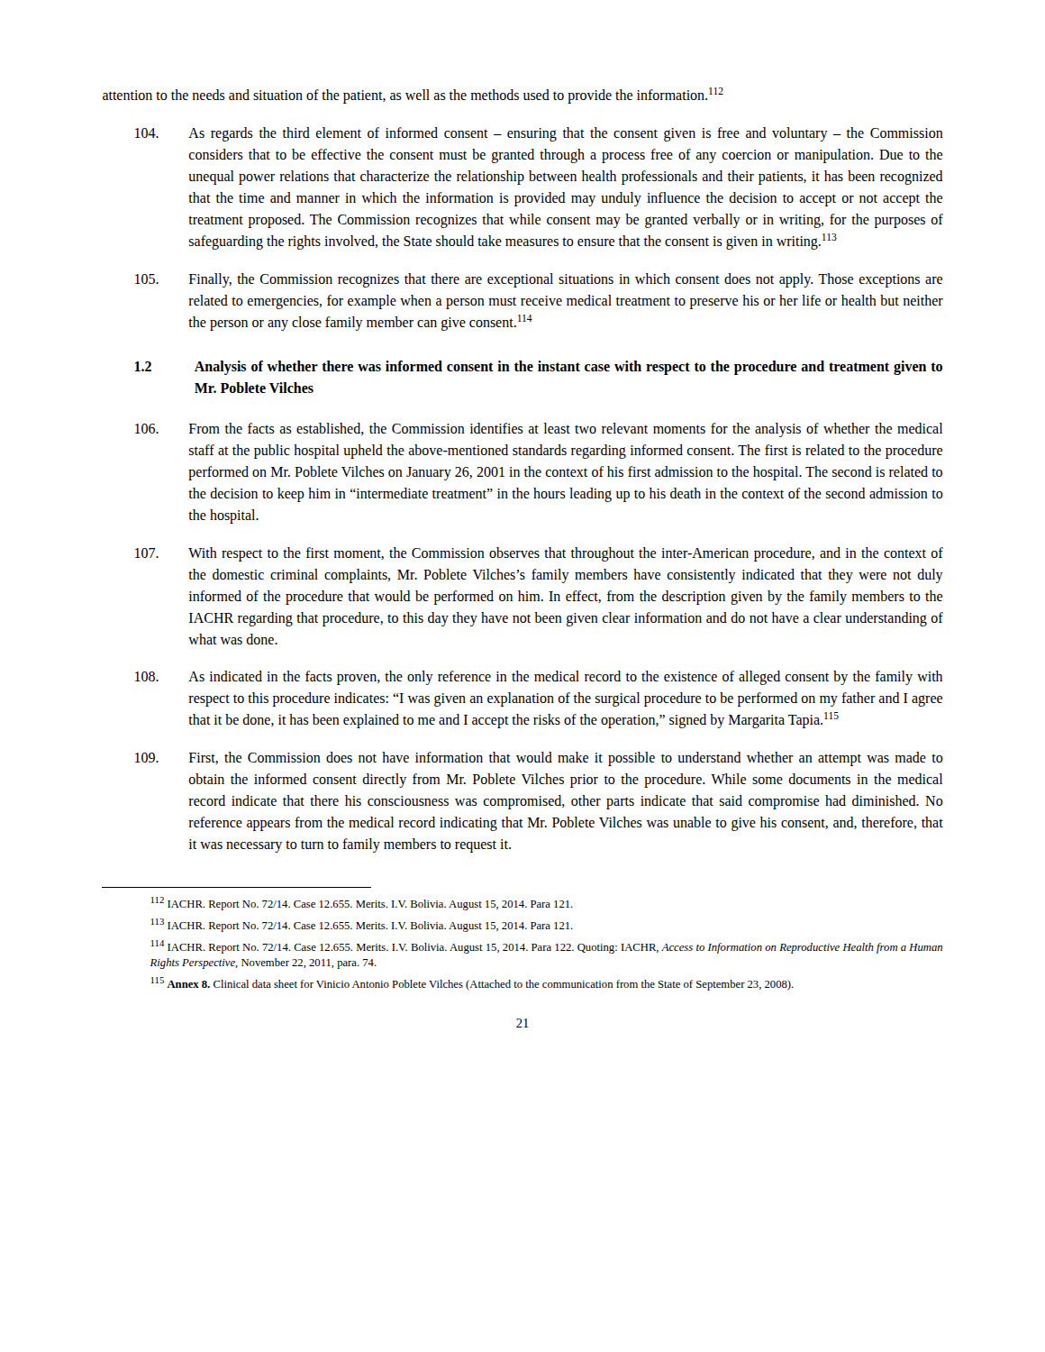attention to the needs and situation of the patient, as well as the methods used to provide the information.112
104.
As regards the third element of informed consent – ensuring that the consent given is free and voluntary – the Commission considers that to be effective the consent must be granted through a process free of any coercion or manipulation. Due to the unequal power relations that characterize the relationship between health professionals and their patients, it has been recognized that the time and manner in which the information is provided may unduly influence the decision to accept or not accept the treatment proposed. The Commission recognizes that while consent may be granted verbally or in writing, for the purposes of safeguarding the rights involved, the State should take measures to ensure that the consent is given in writing.113
105.
Finally, the Commission recognizes that there are exceptional situations in which consent does not apply. Those exceptions are related to emergencies, for example when a person must receive medical treatment to preserve his or her life or health but neither the person or any close family member can give consent.114
1.2
Analysis of whether there was informed consent in the instant case with respect to the procedure and treatment given to Mr. Poblete Vilches
106.
From the facts as established, the Commission identifies at least two relevant moments for the analysis of whether the medical staff at the public hospital upheld the above-mentioned standards regarding informed consent. The first is related to the procedure performed on Mr. Poblete Vilches on January 26, 2001 in the context of his first admission to the hospital. The second is related to the decision to keep him in “intermediate treatment” in the hours leading up to his death in the context of the second admission to the hospital.
107.
With respect to the first moment, the Commission observes that throughout the inter-American procedure, and in the context of the domestic criminal complaints, Mr. Poblete Vilches’s family members have consistently indicated that they were not duly informed of the procedure that would be performed on him. In effect, from the description given by the family members to the IACHR regarding that procedure, to this day they have not been given clear information and do not have a clear understanding of what was done.
108.
As indicated in the facts proven, the only reference in the medical record to the existence of alleged consent by the family with respect to this procedure indicates: “I was given an explanation of the surgical procedure to be performed on my father and I agree that it be done, it has been explained to me and I accept the risks of the operation,” signed by Margarita Tapia.115
109.
First, the Commission does not have information that would make it possible to understand whether an attempt was made to obtain the informed consent directly from Mr. Poblete Vilches prior to the procedure. While some documents in the medical record indicate that there his consciousness was compromised, other parts indicate that said compromise had diminished. No reference appears from the medical record indicating that Mr. Poblete Vilches was unable to give his consent, and, therefore, that it was necessary to turn to family members to request it.
112 IACHR. Report No. 72/14. Case 12.655. Merits. I.V. Bolivia. August 15, 2014. Para 121.
113 IACHR. Report No. 72/14. Case 12.655. Merits. I.V. Bolivia. August 15, 2014. Para 121.
114 IACHR. Report No. 72/14. Case 12.655. Merits. I.V. Bolivia. August 15, 2014. Para 122. Quoting: IACHR, Access to Information on Reproductive Health from a Human Rights Perspective, November 22, 2011, para. 74.
115 Annex 8. Clinical data sheet for Vinicio Antonio Poblete Vilches (Attached to the communication from the State of September 23, 2008).
21